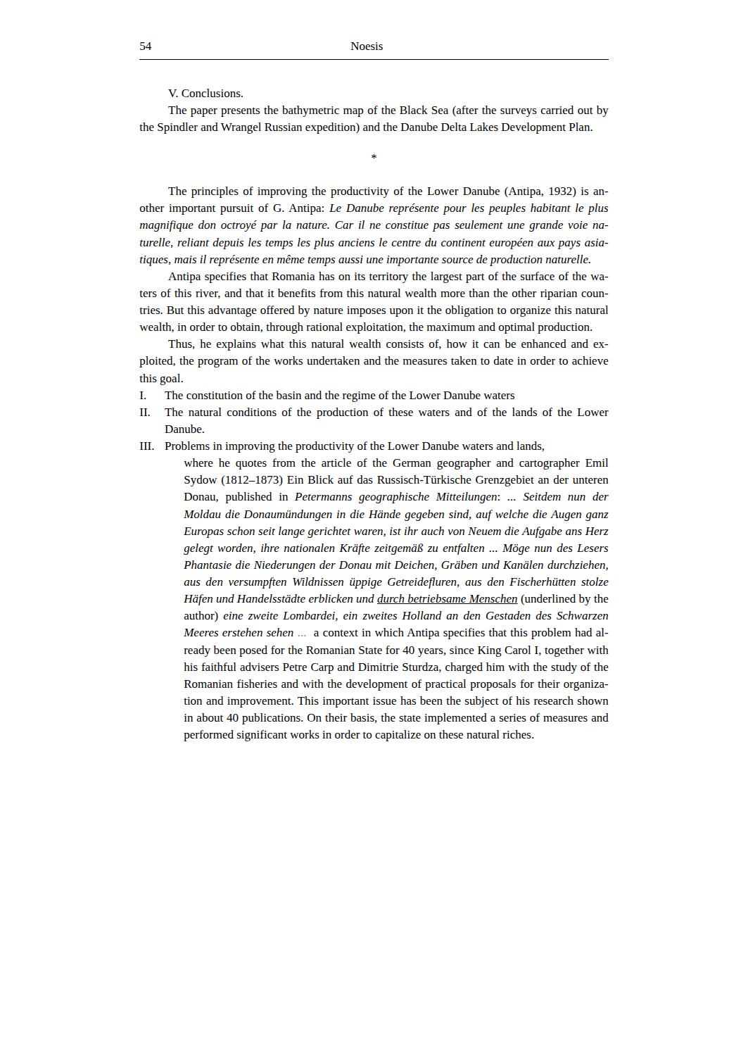54
Noesis
V. Conclusions.
The paper presents the bathymetric map of the Black Sea (after the surveys carried out by the Spindler and Wrangel Russian expedition) and the Danube Delta Lakes Development Plan.
*
The principles of improving the productivity of the Lower Danube (Antipa, 1932) is another important pursuit of G. Antipa: Le Danube représente pour les peuples habitant le plus magnifique don octroyé par la nature. Car il ne constitue pas seulement une grande voie naturelle, reliant depuis les temps les plus anciens le centre du continent européen aux pays asiatiques, mais il représente en même temps aussi une importante source de production naturelle.
Antipa specifies that Romania has on its territory the largest part of the surface of the waters of this river, and that it benefits from this natural wealth more than the other riparian countries. But this advantage offered by nature imposes upon it the obligation to organize this natural wealth, in order to obtain, through rational exploitation, the maximum and optimal production.
Thus, he explains what this natural wealth consists of, how it can be enhanced and exploited, the program of the works undertaken and the measures taken to date in order to achieve this goal.
I. The constitution of the basin and the regime of the Lower Danube waters
II. The natural conditions of the production of these waters and of the lands of the Lower Danube.
III. Problems in improving the productivity of the Lower Danube waters and lands, where he quotes from the article of the German geographer and cartographer Emil Sydow (1812–1873) Ein Blick auf das Russisch-Türkische Grenzgebiet an der unteren Donau, published in Petermanns geographische Mitteilungen: ... Seitdem nun der Moldau die Donaumündungen in die Hände gegeben sind, auf welche die Augen ganz Europas schon seit lange gerichtet waren, ist ihr auch von Neuem die Aufgabe ans Herz gelegt worden, ihre nationalen Kräfte zeitgemäß zu entfalten ... Möge nun des Lesers Phantasie die Niederungen der Donau mit Deichen, Gräben und Kanälen durchziehen, aus den versumpften Wildnissen üppige Getreidefluren, aus den Fischerhütten stolze Häfen und Handelsstädte erblicken und durch betriebsame Menschen (underlined by the author) eine zweite Lombardei, ein zweites Holland an den Gestaden des Schwarzen Meeres erstehen sehen ... a context in which Antipa specifies that this problem had already been posed for the Romanian State for 40 years, since King Carol I, together with his faithful advisers Petre Carp and Dimitrie Sturdza, charged him with the study of the Romanian fisheries and with the development of practical proposals for their organization and improvement. This important issue has been the subject of his research shown in about 40 publications. On their basis, the state implemented a series of measures and performed significant works in order to capitalize on these natural riches.